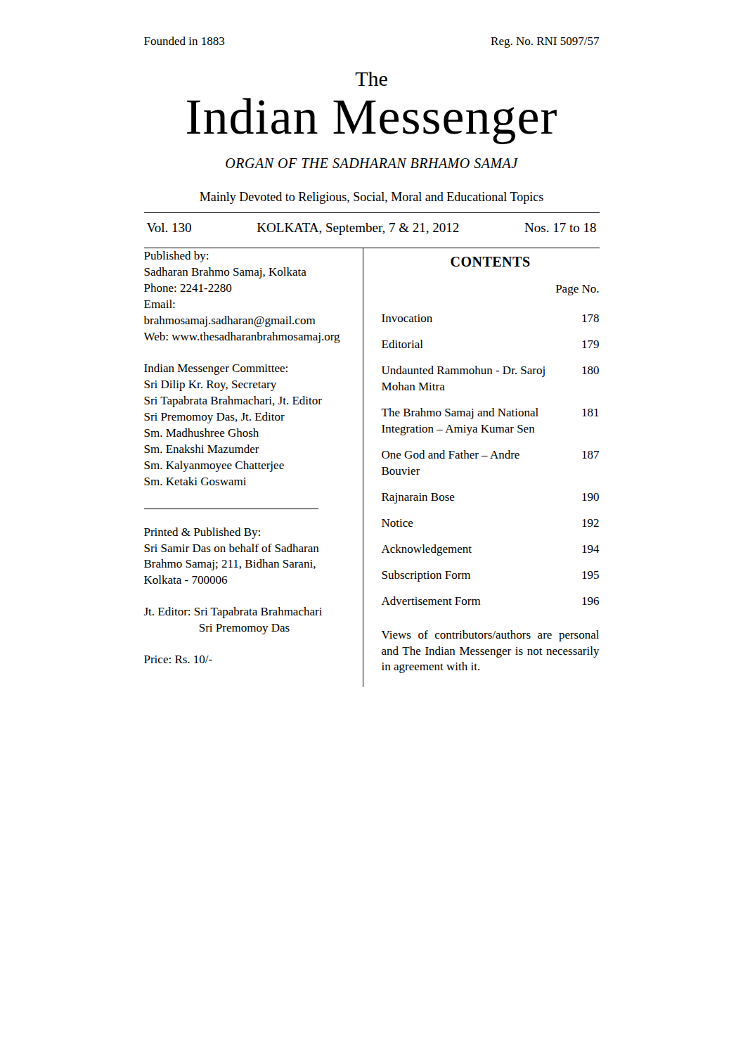Founded in 1883 Reg. No. RNI 5097/57
The
Indian Messenger
ORGAN OF THE SADHARAN BRHAMO SAMAJ
Mainly Devoted to Religious, Social, Moral and Educational Topics
Vol. 130 KOLKATA, September, 7 & 21, 2012 Nos. 17 to 18
Published by: Sadharan Brahmo Samaj, Kolkata Phone: 2241-2280 Email: brahmosamaj.sadharan@gmail.com Web: www.thesadharanbrahmosamaj.org
Indian Messenger Committee: Sri Dilip Kr. Roy, Secretary Sri Tapabrata Brahmachari, Jt. Editor Sri Premomoy Das, Jt. Editor Sm. Madhushree Ghosh Sm. Enakshi Mazumder Sm. Kalyanmoyee Chatterjee Sm. Ketaki Goswami
Printed & Published By: Sri Samir Das on behalf of Sadharan Brahmo Samaj; 211, Bidhan Sarani, Kolkata - 700006
Jt. Editor: Sri Tapabrata Brahmachari Sri Premomoy Das
Price: Rs. 10/-
CONTENTS
Page No.
| Invocation | 178 |
| Editorial | 179 |
| Undaunted Rammohun - Dr. Saroj Mohan Mitra | 180 |
| The Brahmo Samaj and National Integration – Amiya Kumar Sen | 181 |
| One God and Father – Andre Bouvier | 187 |
| Rajnarain Bose | 190 |
| Notice | 192 |
| Acknowledgement | 194 |
| Subscription Form | 195 |
| Advertisement Form | 196 |
Views of contributors/authors are personal and The Indian Messenger is not necessarily in agreement with it.